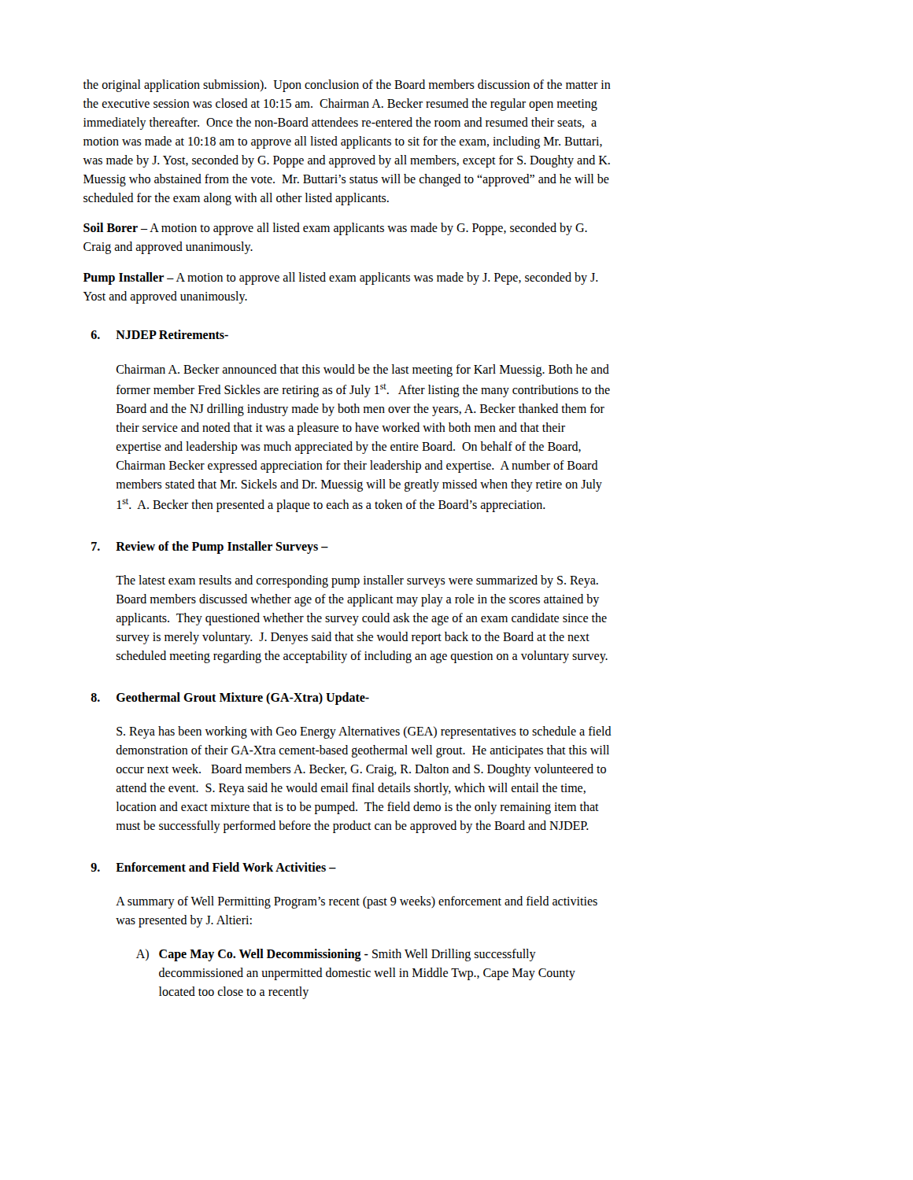the original application submission). Upon conclusion of the Board members discussion of the matter in the executive session was closed at 10:15 am. Chairman A. Becker resumed the regular open meeting immediately thereafter. Once the non-Board attendees re-entered the room and resumed their seats, a motion was made at 10:18 am to approve all listed applicants to sit for the exam, including Mr. Buttari, was made by J. Yost, seconded by G. Poppe and approved by all members, except for S. Doughty and K. Muessig who abstained from the vote. Mr. Buttari’s status will be changed to “approved” and he will be scheduled for the exam along with all other listed applicants.
Soil Borer – A motion to approve all listed exam applicants was made by G. Poppe, seconded by G. Craig and approved unanimously.
Pump Installer – A motion to approve all listed exam applicants was made by J. Pepe, seconded by J. Yost and approved unanimously.
NJDEP Retirements-
Chairman A. Becker announced that this would be the last meeting for Karl Muessig. Both he and former member Fred Sickles are retiring as of July 1st. After listing the many contributions to the Board and the NJ drilling industry made by both men over the years, A. Becker thanked them for their service and noted that it was a pleasure to have worked with both men and that their expertise and leadership was much appreciated by the entire Board. On behalf of the Board, Chairman Becker expressed appreciation for their leadership and expertise. A number of Board members stated that Mr. Sickels and Dr. Muessig will be greatly missed when they retire on July 1st. A. Becker then presented a plaque to each as a token of the Board’s appreciation.
Review of the Pump Installer Surveys –
The latest exam results and corresponding pump installer surveys were summarized by S. Reya. Board members discussed whether age of the applicant may play a role in the scores attained by applicants. They questioned whether the survey could ask the age of an exam candidate since the survey is merely voluntary. J. Denyes said that she would report back to the Board at the next scheduled meeting regarding the acceptability of including an age question on a voluntary survey.
Geothermal Grout Mixture (GA-Xtra) Update-
S. Reya has been working with Geo Energy Alternatives (GEA) representatives to schedule a field demonstration of their GA-Xtra cement-based geothermal well grout. He anticipates that this will occur next week. Board members A. Becker, G. Craig, R. Dalton and S. Doughty volunteered to attend the event. S. Reya said he would email final details shortly, which will entail the time, location and exact mixture that is to be pumped. The field demo is the only remaining item that must be successfully performed before the product can be approved by the Board and NJDEP.
Enforcement and Field Work Activities –
A summary of Well Permitting Program’s recent (past 9 weeks) enforcement and field activities was presented by J. Altieri:
Cape May Co. Well Decommissioning - Smith Well Drilling successfully decommissioned an unpermitted domestic well in Middle Twp., Cape May County located too close to a recently